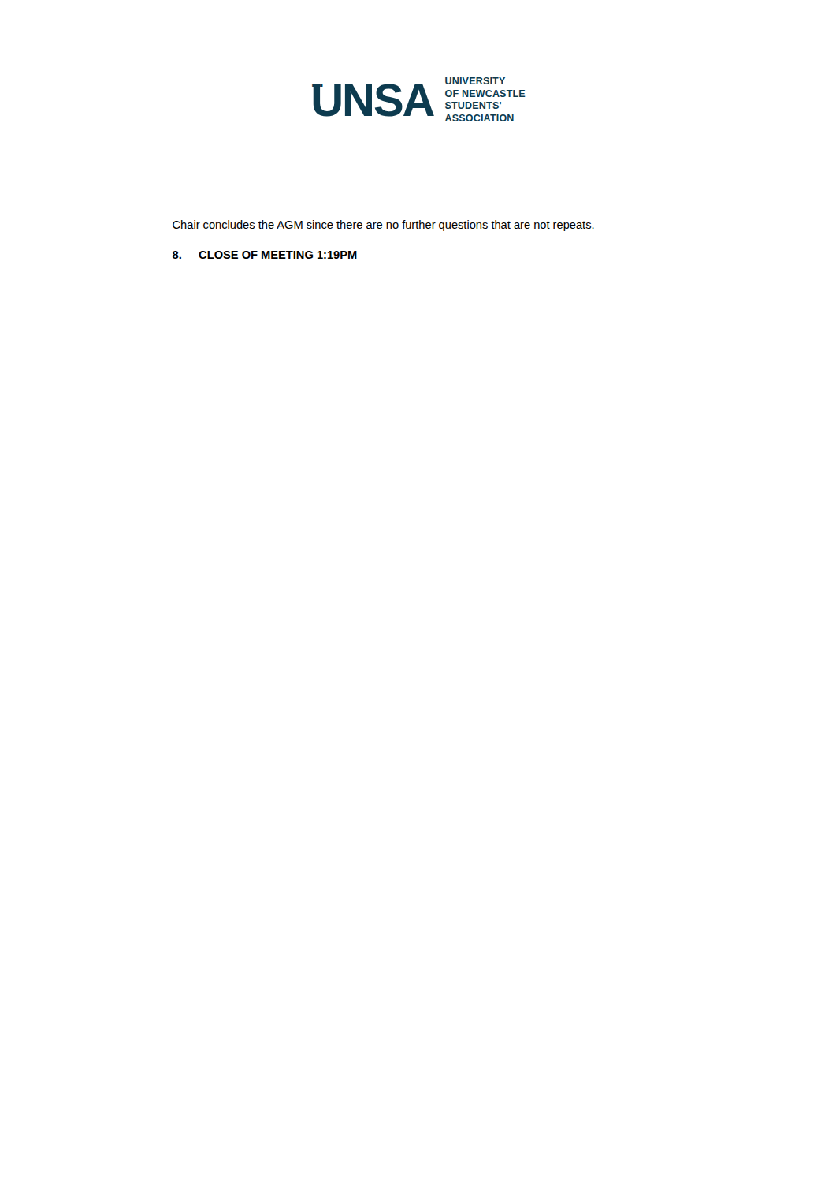··UNSA UNIVERSITY
OF NEWCASTLE
STUDENTS'
ASSOCIATION
Chair concludes the AGM since there are no further questions that are not repeats.
CLOSE OF MEETING 1:19PM